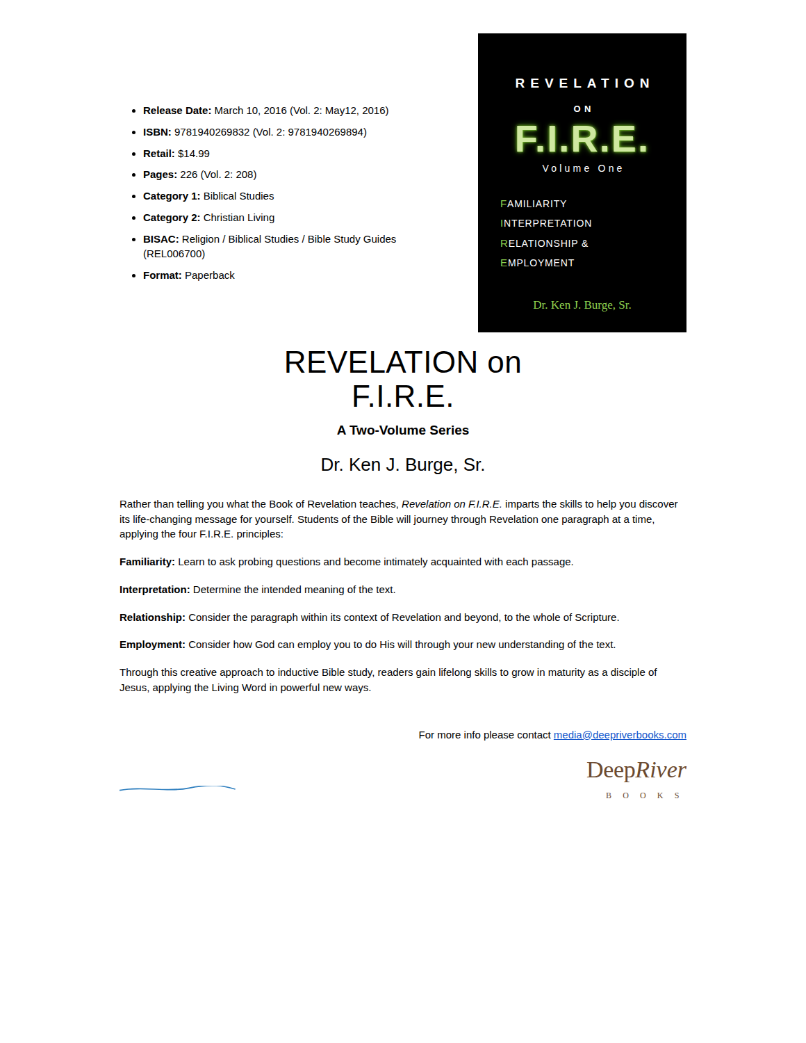Release Date: March 10, 2016 (Vol. 2: May12, 2016)
ISBN: 9781940269832 (Vol. 2: 9781940269894)
Retail: $14.99
Pages: 226 (Vol. 2: 208)
Category 1: Biblical Studies
Category 2: Christian Living
BISAC: Religion / Biblical Studies / Bible Study Guides (REL006700)
Format: Paperback
REVELATION
ON
F.I.R.E.
Volume One
FAMILIARITY
INTERPRETATION
RELATIONSHIP &
EMPLOYMENT
Dr. Ken J. Burge, Sr.
REVELATION on
F.I.R.E.
A Two-Volume Series
Dr. Ken J. Burge, Sr.
Rather than telling you what the Book of Revelation teaches, Revelation on F.I.R.E. imparts the skills to help you discover its life-changing message for yourself. Students of the Bible will journey through Revelation one paragraph at a time, applying the four F.I.R.E. principles:
Familiarity: Learn to ask probing questions and become intimately acquainted with each passage.
Interpretation: Determine the intended meaning of the text.
Relationship: Consider the paragraph within its context of Revelation and beyond, to the whole of Scripture.
Employment: Consider how God can employ you to do His will through your new understanding of the text.
Through this creative approach to inductive Bible study, readers gain lifelong skills to grow in maturity as a disciple of Jesus, applying the Living Word in powerful new ways.
For more info please contact media@deepriverbooks.com
Deep River B O O K S